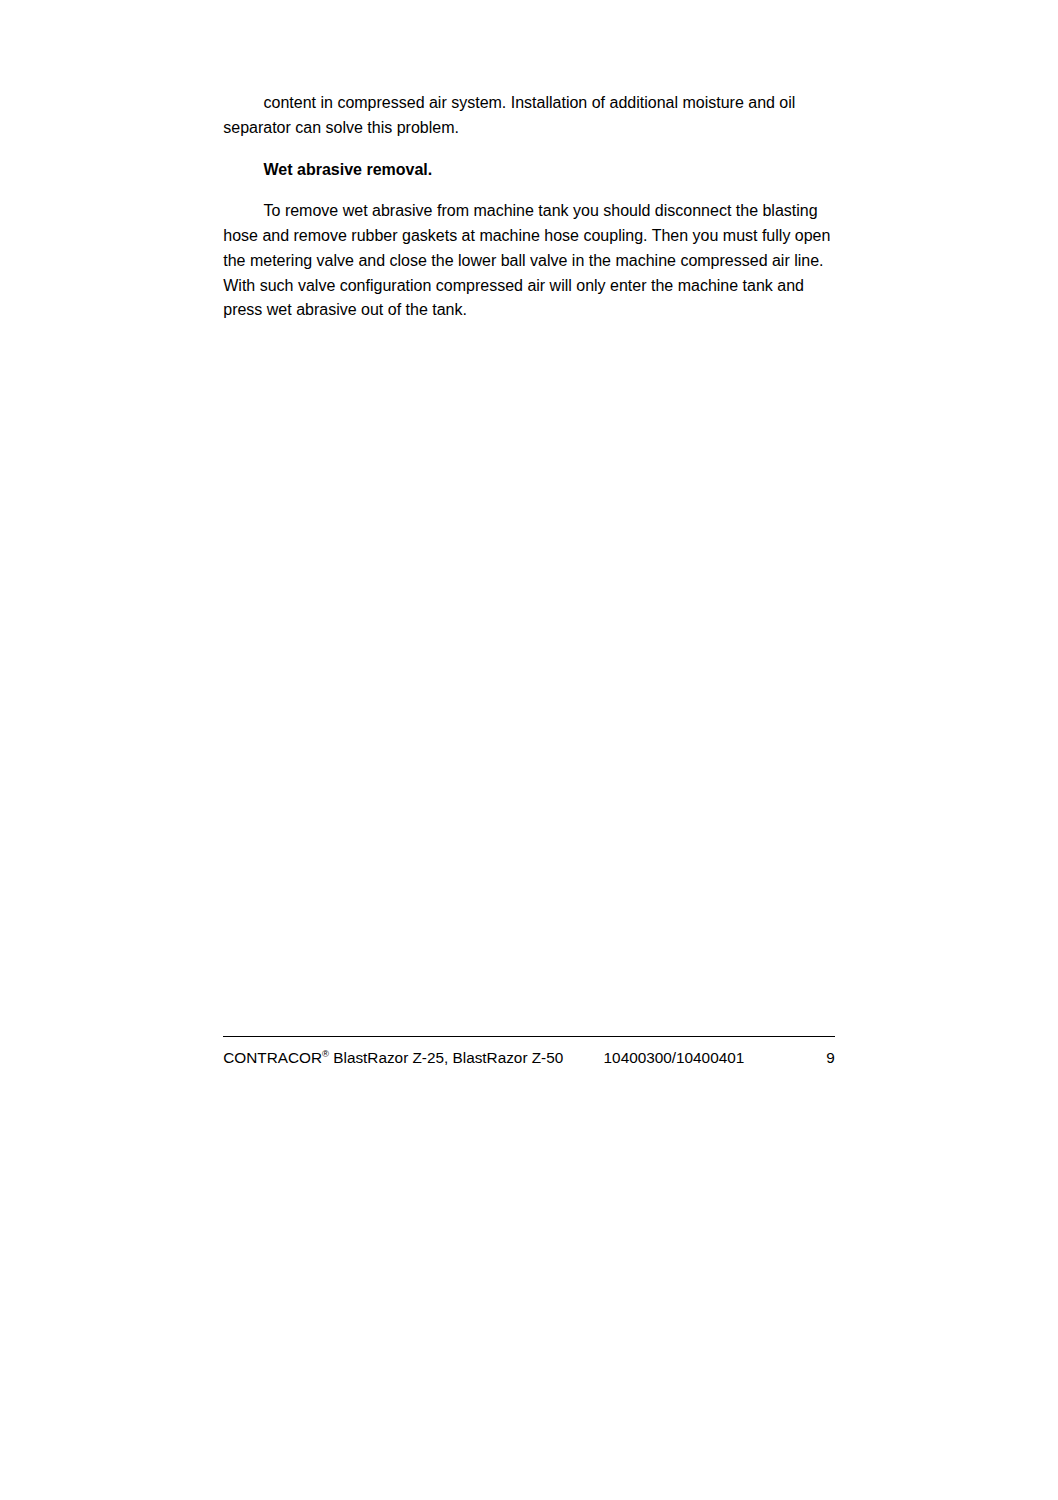content in compressed air system. Installation of additional moisture and oil separator can solve this problem.
Wet abrasive removal.
To remove wet abrasive from machine tank you should disconnect the blasting hose and remove rubber gaskets at machine hose coupling. Then you must fully open the metering valve and close the lower ball valve in the machine compressed air line. With such valve configuration compressed air will only enter the machine tank and press wet abrasive out of the tank.
CONTRACOR® BlastRazor Z-25, BlastRazor Z-50 10400300/10400401 9